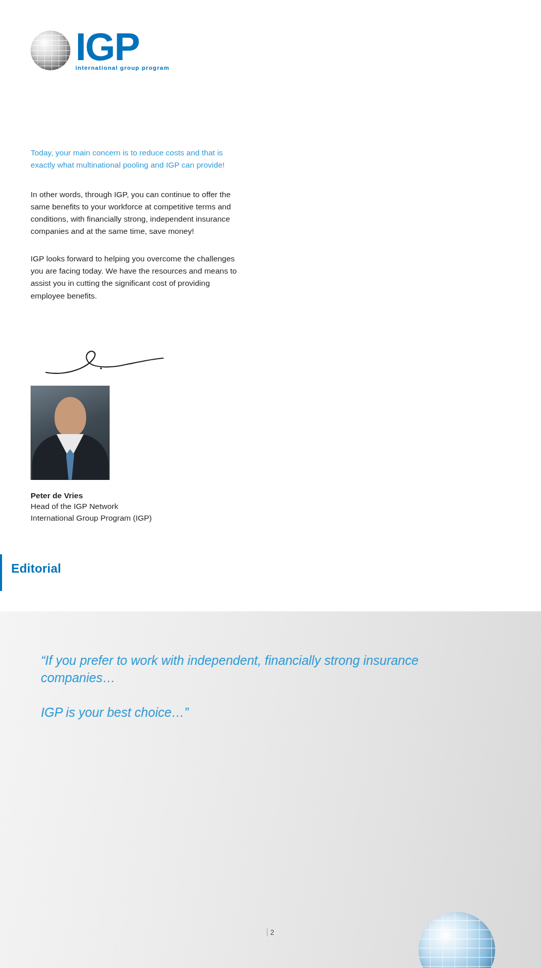IGP
international group program
Today, your main concern is to reduce costs and that is exactly what multinational pooling and IGP can provide!
In other words, through IGP, you can continue to offer the same benefits to your workforce at competitive terms and conditions, with financially strong, independent insurance companies and at the same time, save money!
IGP looks forward to helping you overcome the challenges you are facing today. We have the resources and means to assist you in cutting the significant cost of providing employee benefits.
Peter de Vries
Head of the IGP Network
International Group Program (IGP)
Editorial
“If you prefer to work with independent, financially strong insurance companies…
IGP is your best choice…”
2